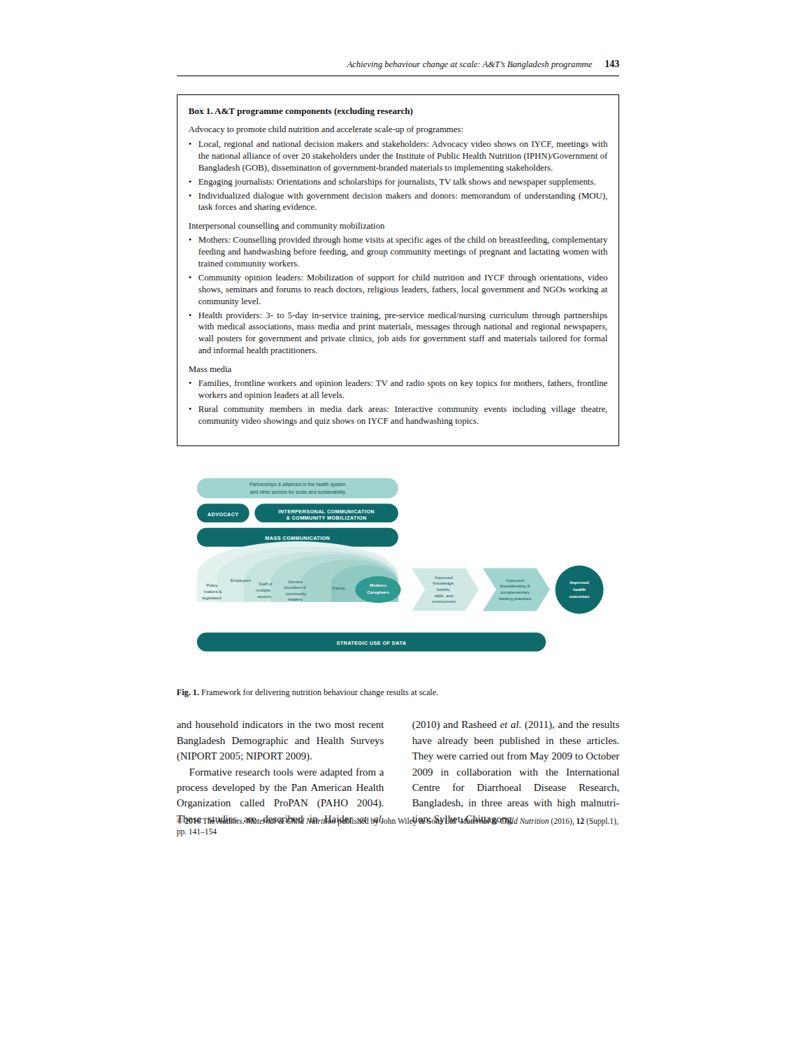Achieving behaviour change at scale: A&T’s Bangladesh programme
143
Box 1. A&T programme components (excluding research)
Advocacy to promote child nutrition and accelerate scale-up of programmes:
Local, regional and national decision makers and stakeholders: Advocacy video shows on IYCF, meetings with the national alliance of over 20 stakeholders under the Institute of Public Health Nutrition (IPHN)/Government of Bangladesh (GOB), dissemination of government-branded materials to implementing stakeholders.
Engaging journalists: Orientations and scholarships for journalists, TV talk shows and newspaper supplements.
Individualized dialogue with government decision makers and donors: memorandum of understanding (MOU), task forces and sharing evidence.
Interpersonal counselling and community mobilization
Mothers: Counselling provided through home visits at specific ages of the child on breastfeeding, complementary feeding and handwashing before feeding, and group community meetings of pregnant and lactating women with trained community workers.
Community opinion leaders: Mobilization of support for child nutrition and IYCF through orientations, video shows, seminars and forums to reach doctors, religious leaders, fathers, local government and NGOs working at community level.
Health providers: 3- to 5-day in-service training, pre-service medical/nursing curriculum through partnerships with medical associations, mass media and print materials, messages through national and regional newspapers, wall posters for government and private clinics, job aids for government staff and materials tailored for formal and informal health practitioners.
Mass media
Families, frontline workers and opinion leaders: TV and radio spots on key topics for mothers, fathers, frontline workers and opinion leaders at all levels.
Rural community members in media dark areas: Interactive community events including village theatre, community video showings and quiz shows on IYCF and handwashing topics.
Partnerships & alliances in the health system and other sectors for scale and sustainability ADVOCACY INTERPERSONAL COMMUNICATION & COMMUNITY MOBILIZATION MASS COMMUNICATION Policy makers & legislators Employers Staff of multiple sectors Service providers & community leaders Family Mothers Caregivers Improved knowledge, beliefs, skills, and environment Improved breastfeeding & complementary feeding practices Improved health outcomes STRATEGIC USE OF DATA
Fig. 1. Framework for delivering nutrition behaviour change results at scale.
and household indicators in the two most recent Bangladesh Demographic and Health Surveys (NIPORT 2005; NIPORT 2009).
Formative research tools were adapted from a process developed by the Pan American Health Organization called ProPAN (PAHO 2004). These studies are described in Haider et al. (2010) and Rasheed et al. (2011), and the results have already been published in these articles. They were carried out from May 2009 to October 2009 in collaboration with the International Centre for Diarrhoeal Disease Research, Bangladesh, in three areas with high malnutrition: Sylhet, Chittagong
© 2016 The Authors. Maternal & Child Nutrition published by John Wiley & Sons Ltd Maternal & Child Nutrition (2016), 12 (Suppl.1), pp. 141–154